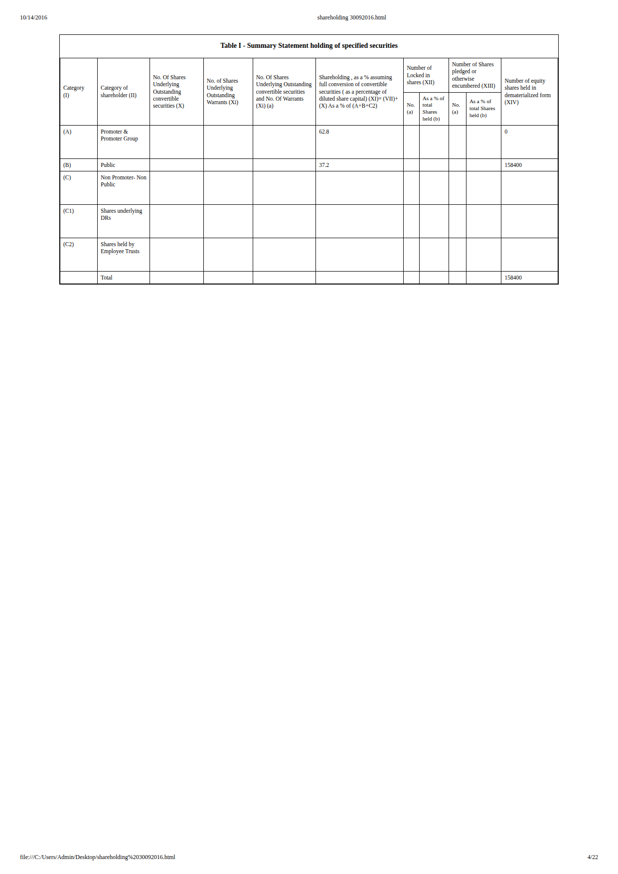10/14/2016
shareholding 30092016.html
Table I - Summary Statement holding of specified securities
| Category (I) | Category of shareholder (II) | No. Of Shares Underlying Outstanding convertible securities (X) | No. of Shares Underlying Outstanding Warrants (Xi) | No. Of Shares Underlying Outstanding convertible securities and No. Of Warrants (Xi) (a) | Shareholding , as a % assuming full conversion of convertible securities ( as a percentage of diluted share capital) (XI)= (VII)+(X) As a % of (A+B+C2) | Number of Locked in shares (XII) | Number of Shares pledged or otherwise encumbered (XIII) | Number of equity shares held in dematerialized form (XIV) |
| --- | --- | --- | --- | --- | --- | --- | --- | --- |
| No. (a) | As a % of total Shares held (b) | No. (a) | As a % of total Shares held (b) |
| (A) | Promoter & Promoter Group | | | | 62.8 | | | | | 0 |
| (B) | Public | | | | 37.2 | | | | | 158400 |
| (C) | Non Promoter- Non Public | | | | | | | | | |
| (C1) | Shares underlying DRs | | | | | | | | | |
| (C2) | Shares held by Employee Trusts | | | | | | | | | |
| | Total | | | | | | | | | 158400 |
file:///C:/Users/Admin/Desktop/shareholding%2030092016.html
4/22